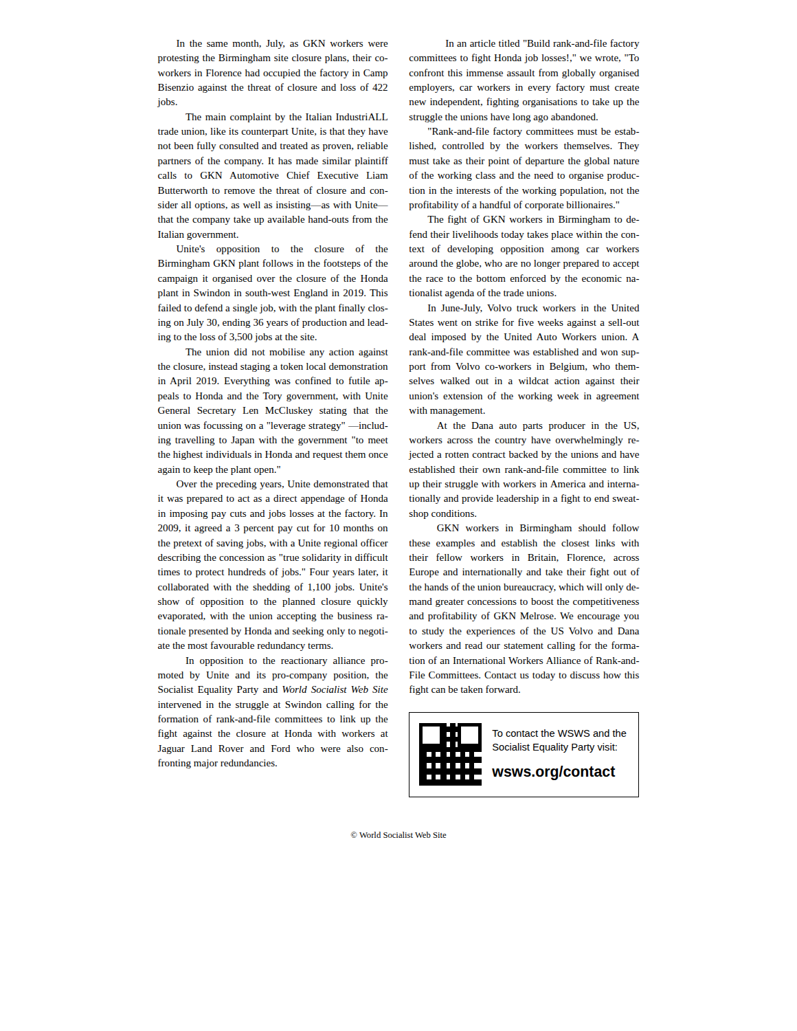In the same month, July, as GKN workers were protesting the Birmingham site closure plans, their co-workers in Florence had occupied the factory in Camp Bisenzio against the threat of closure and loss of 422 jobs.
The main complaint by the Italian IndustriALL trade union, like its counterpart Unite, is that they have not been fully consulted and treated as proven, reliable partners of the company. It has made similar plaintiff calls to GKN Automotive Chief Executive Liam Butterworth to remove the threat of closure and consider all options, as well as insisting—as with Unite—that the company take up available hand-outs from the Italian government.
Unite's opposition to the closure of the Birmingham GKN plant follows in the footsteps of the campaign it organised over the closure of the Honda plant in Swindon in south-west England in 2019. This failed to defend a single job, with the plant finally closing on July 30, ending 36 years of production and leading to the loss of 3,500 jobs at the site.
The union did not mobilise any action against the closure, instead staging a token local demonstration in April 2019. Everything was confined to futile appeals to Honda and the Tory government, with Unite General Secretary Len McCluskey stating that the union was focussing on a "leverage strategy" —including travelling to Japan with the government "to meet the highest individuals in Honda and request them once again to keep the plant open."
Over the preceding years, Unite demonstrated that it was prepared to act as a direct appendage of Honda in imposing pay cuts and jobs losses at the factory. In 2009, it agreed a 3 percent pay cut for 10 months on the pretext of saving jobs, with a Unite regional officer describing the concession as "true solidarity in difficult times to protect hundreds of jobs." Four years later, it collaborated with the shedding of 1,100 jobs. Unite's show of opposition to the planned closure quickly evaporated, with the union accepting the business rationale presented by Honda and seeking only to negotiate the most favourable redundancy terms.
In opposition to the reactionary alliance promoted by Unite and its pro-company position, the Socialist Equality Party and World Socialist Web Site intervened in the struggle at Swindon calling for the formation of rank-and-file committees to link up the fight against the closure at Honda with workers at Jaguar Land Rover and Ford who were also confronting major redundancies.
In an article titled "Build rank-and-file factory committees to fight Honda job losses!," we wrote, "To confront this immense assault from globally organised employers, car workers in every factory must create new independent, fighting organisations to take up the struggle the unions have long ago abandoned.
"Rank-and-file factory committees must be established, controlled by the workers themselves. They must take as their point of departure the global nature of the working class and the need to organise production in the interests of the working population, not the profitability of a handful of corporate billionaires."
The fight of GKN workers in Birmingham to defend their livelihoods today takes place within the context of developing opposition among car workers around the globe, who are no longer prepared to accept the race to the bottom enforced by the economic nationalist agenda of the trade unions.
In June-July, Volvo truck workers in the United States went on strike for five weeks against a sell-out deal imposed by the United Auto Workers union. A rank-and-file committee was established and won support from Volvo co-workers in Belgium, who themselves walked out in a wildcat action against their union's extension of the working week in agreement with management.
At the Dana auto parts producer in the US, workers across the country have overwhelmingly rejected a rotten contract backed by the unions and have established their own rank-and-file committee to link up their struggle with workers in America and internationally and provide leadership in a fight to end sweatshop conditions.
GKN workers in Birmingham should follow these examples and establish the closest links with their fellow workers in Britain, Florence, across Europe and internationally and take their fight out of the hands of the union bureaucracy, which will only demand greater concessions to boost the competitiveness and profitability of GKN Melrose. We encourage you to study the experiences of the US Volvo and Dana workers and read our statement calling for the formation of an International Workers Alliance of Rank-and-File Committees. Contact us today to discuss how this fight can be taken forward.
To contact the WSWS and the
Socialist Equality Party visit: wsws.org/contact
© World Socialist Web Site